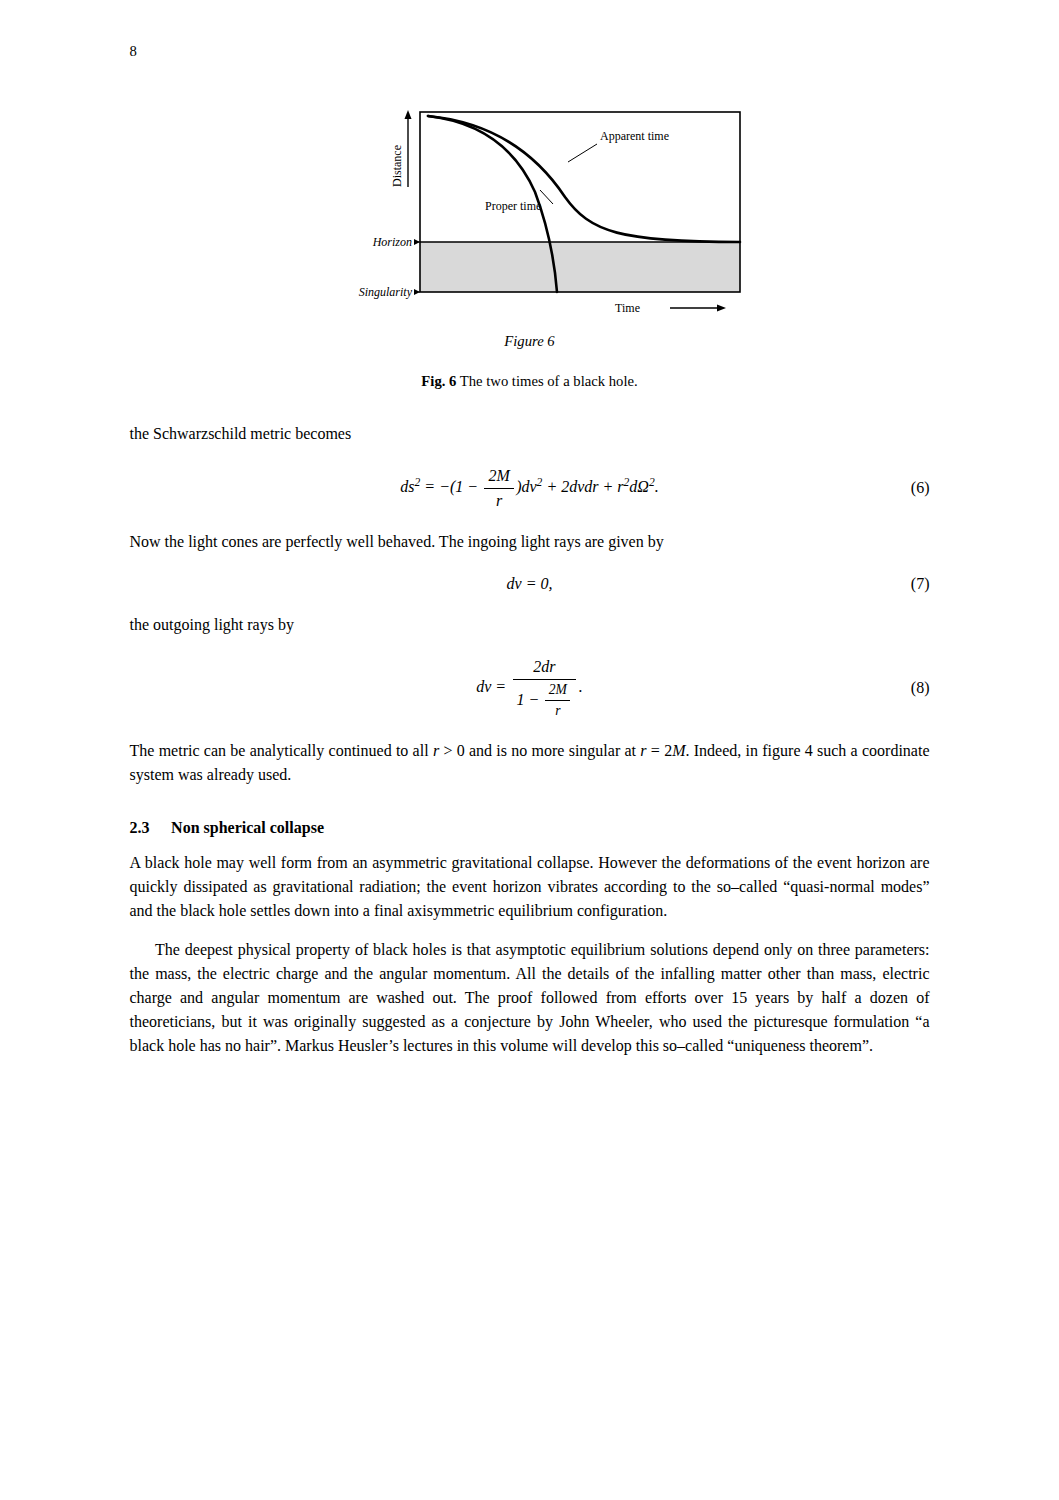8
Distance Time Apparent time Proper time Horizon Singularity
Figure 6
Fig. 6 The two times of a black hole.
the Schwarzschild metric becomes
ds2 = −(1 − 2M r)dv2 + 2dvdr + r2dΩ2. (6)
Now the light cones are perfectly well behaved. The ingoing light rays are given by
dv = 0, (7)
the outgoing light rays by
dv = 2dr 1 − 2M r. (8)
The metric can be analytically continued to all r > 0 and is no more singular at r = 2M. Indeed, in figure 4 such a coordinate system was already used.
2.3 Non spherical collapse
A black hole may well form from an asymmetric gravitational collapse. However the deformations of the event horizon are quickly dissipated as gravitational radiation; the event horizon vibrates according to the so–called “quasi-normal modes” and the black hole settles down into a final axisymmetric equilibrium configuration.
The deepest physical property of black holes is that asymptotic equilibrium solutions depend only on three parameters: the mass, the electric charge and the angular momentum. All the details of the infalling matter other than mass, electric charge and angular momentum are washed out. The proof followed from efforts over 15 years by half a dozen of theoreticians, but it was originally suggested as a conjecture by John Wheeler, who used the picturesque formulation “a black hole has no hair”. Markus Heusler’s lectures in this volume will develop this so–called “uniqueness theorem”.